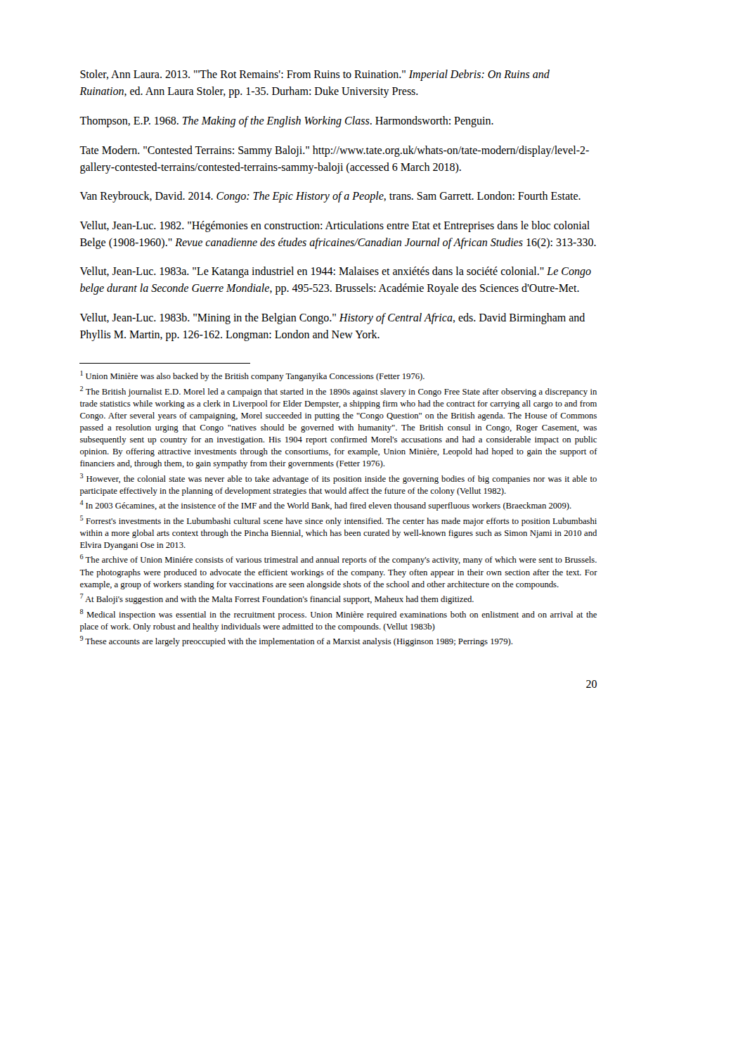Stoler, Ann Laura. 2013. "'The Rot Remains': From Ruins to Ruination." Imperial Debris: On Ruins and Ruination, ed. Ann Laura Stoler, pp. 1-35. Durham: Duke University Press.
Thompson, E.P. 1968. The Making of the English Working Class. Harmondsworth: Penguin.
Tate Modern. "Contested Terrains: Sammy Baloji." http://www.tate.org.uk/whats-on/tate-modern/display/level-2-gallery-contested-terrains/contested-terrains-sammy-baloji (accessed 6 March 2018).
Van Reybrouck, David. 2014. Congo: The Epic History of a People, trans. Sam Garrett. London: Fourth Estate.
Vellut, Jean-Luc. 1982. "Hégémonies en construction: Articulations entre Etat et Entreprises dans le bloc colonial Belge (1908-1960)." Revue canadienne des études africaines/Canadian Journal of African Studies 16(2): 313-330.
Vellut, Jean-Luc. 1983a. "Le Katanga industriel en 1944: Malaises et anxiétés dans la société colonial." Le Congo belge durant la Seconde Guerre Mondiale, pp. 495-523. Brussels: Académie Royale des Sciences d'Outre-Met.
Vellut, Jean-Luc. 1983b. "Mining in the Belgian Congo." History of Central Africa, eds. David Birmingham and Phyllis M. Martin, pp. 126-162. Longman: London and New York.
1 Union Minière was also backed by the British company Tanganyika Concessions (Fetter 1976).
2 The British journalist E.D. Morel led a campaign that started in the 1890s against slavery in Congo Free State after observing a discrepancy in trade statistics while working as a clerk in Liverpool for Elder Dempster, a shipping firm who had the contract for carrying all cargo to and from Congo. After several years of campaigning, Morel succeeded in putting the "Congo Question" on the British agenda. The House of Commons passed a resolution urging that Congo "natives should be governed with humanity". The British consul in Congo, Roger Casement, was subsequently sent up country for an investigation. His 1904 report confirmed Morel's accusations and had a considerable impact on public opinion. By offering attractive investments through the consortiums, for example, Union Minière, Leopold had hoped to gain the support of financiers and, through them, to gain sympathy from their governments (Fetter 1976).
3 However, the colonial state was never able to take advantage of its position inside the governing bodies of big companies nor was it able to participate effectively in the planning of development strategies that would affect the future of the colony (Vellut 1982).
4 In 2003 Gécamines, at the insistence of the IMF and the World Bank, had fired eleven thousand superfluous workers (Braeckman 2009).
5 Forrest's investments in the Lubumbashi cultural scene have since only intensified. The center has made major efforts to position Lubumbashi within a more global arts context through the Pincha Biennial, which has been curated by well-known figures such as Simon Njami in 2010 and Elvira Dyangani Ose in 2013.
6 The archive of Union Miniére consists of various trimestral and annual reports of the company's activity, many of which were sent to Brussels. The photographs were produced to advocate the efficient workings of the company. They often appear in their own section after the text. For example, a group of workers standing for vaccinations are seen alongside shots of the school and other architecture on the compounds.
7 At Baloji's suggestion and with the Malta Forrest Foundation's financial support, Maheux had them digitized.
8 Medical inspection was essential in the recruitment process. Union Minière required examinations both on enlistment and on arrival at the place of work. Only robust and healthy individuals were admitted to the compounds. (Vellut 1983b)
9 These accounts are largely preoccupied with the implementation of a Marxist analysis (Higginson 1989; Perrings 1979).
20